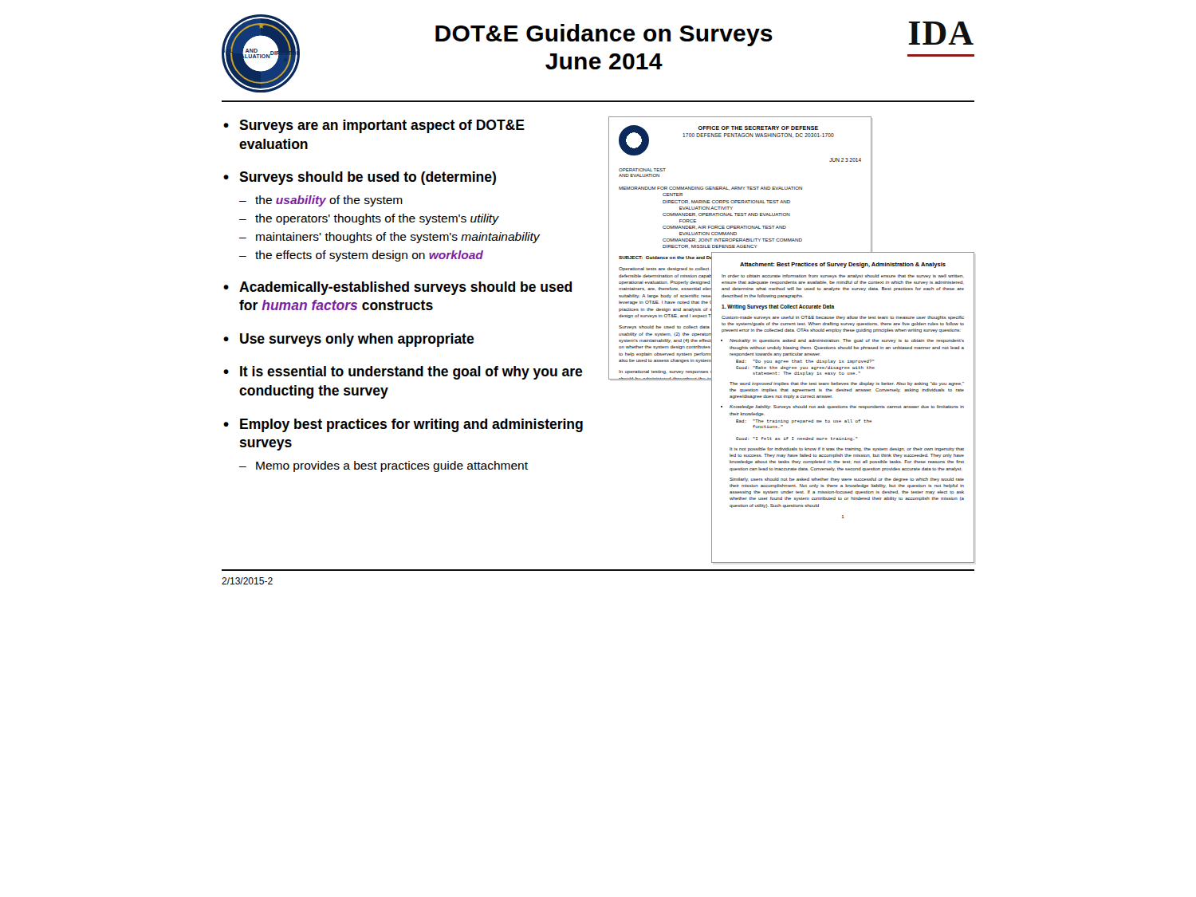★
OPERATIONAL TEST AND EVALUATION ★ DIRECTOR ★ WEAPONS THAT WORK
DOT&E Guidance on Surveys
June 2014
IDA
Surveys are an important aspect of DOT&E evaluation
Surveys should be used to (determine)
the usability of the system
the operators' thoughts of the system's utility
maintainers' thoughts of the system's maintainability
the effects of system design on workload
Academically-established surveys should be used for human factors constructs
Use surveys only when appropriate
It is essential to understand the goal of why you are conducting the survey
Employ best practices for writing and administering surveys
Memo provides a best practices guide attachment
OFFICE OF THE SECRETARY OF DEFENSE 1700 DEFENSE PENTAGON WASHINGTON, DC 20301-1700
JUN 2 3 2014
OPERATIONAL TEST
AND EVALUATION
MEMORANDUM FOR COMMANDING GENERAL, ARMY TEST AND EVALUATION
CENTER
DIRECTOR, MARINE CORPS OPERATIONAL TEST AND
EVALUATION ACTIVITY
COMMANDER, OPERATIONAL TEST AND EVALUATION
FORCE
COMMANDER, AIR FORCE OPERATIONAL TEST AND
EVALUATION COMMAND
COMMANDER, JOINT INTEROPERABILITY TEST COMMAND
DIRECTOR, MISSILE DEFENSE AGENCY
SUBJECT: Guidance on the Use and Design of Surveys in Operational Test and Evaluation (OT&E)
Operational tests are designed to collect a variety of quantitative and qualitative data to enable a robust and defensible determination of mission capability. Surveys are a key mechanism to obtain needed data to aid the operational evaluation. Properly designed surveys, which measure the thoughts and opinions of operators and maintainers, are, therefore, essential elements in the evaluation of a system's operational effectiveness and suitability. A large body of scientific research exists on the design and analysis of surveys that we should leverage in OT&E. I have noted that the Operational Test Agencies (OTAs) are not consistently applying best practices in the design and analysis of surveys. The attachment outlines my expectations for the use and design of surveys in OT&E, and I expect TEMPs and Test Plans to be written in accordance with this guidance.
Surveys should be used to collect data to aid in the operational evaluation, including determining (1) the usability of the system, (2) the operators' thoughts of the system's utility, (3) maintainers' thoughts of the system's maintainability, and (4) the effects of human system integration assessments, including their opinions on whether the system design contributes to workload. Surveys are also used to collect diagnostic information, to help explain observed system performance, and to provide feedback to system developers. Surveys can also be used to assess changes in system performance across the operational envelope.
In operational testing, survey responses should be treated as a response variable in a test design. Surveys should be administered throughout the test to assess the system. For example, workload may change as a function of mission conditions.
Attachment: Best Practices of Survey Design, Administration & Analysis
In order to obtain accurate information from surveys the analyst should ensure that the survey is well written, ensure that adequate respondents are available, be mindful of the context in which the survey is administered, and determine what method will be used to analyze the survey data. Best practices for each of these are described in the following paragraphs.
1. Writing Surveys that Collect Accurate Data
Custom-made surveys are useful in OT&E because they allow the test team to measure user thoughts specific to the system/goals of the current test. When drafting survey questions, there are five golden rules to follow to prevent error in the collected data. OTAs should employ these guiding principles when writing survey questions:
Neutrality in questions asked and administration: The goal of the survey is to obtain the respondent's thoughts without unduly biasing them. Questions should be phrased in an unbiased manner and not lead a respondent towards any particular answer.
Bad: "Do you agree that the display is improved?"
Good: "Rate the degree you agree/disagree with the
statement: The display is easy to use."
The word improved implies that the test team believes the display is better. Also by asking "do you agree," the question implies that agreement is the desired answer. Conversely, asking individuals to rate agree/disagree does not imply a correct answer.
Knowledge liability: Surveys should not ask questions the respondents cannot answer due to limitations in their knowledge.
Bad: "The training prepared me to use all of the
functions."
Good: "I felt as if I needed more training."
It is not possible for individuals to know if it was the training, the system design, or their own ingenuity that led to success. They may have failed to accomplish the mission, but think they succeeded. They only have knowledge about the tasks they completed in the test; not all possible tasks. For these reasons the first question can lead to inaccurate data. Conversely, the second question provides accurate data to the analyst.
Similarly, users should not be asked whether they were successful or the degree to which they would rate their mission accomplishment. Not only is there a knowledge liability, but the question is not helpful in assessing the system under test. If a mission-focused question is desired, the tester may elect to ask whether the user found the system contributed to or hindered their ability to accomplish the mission (a question of utility). Such questions should
1
2/13/2015-2